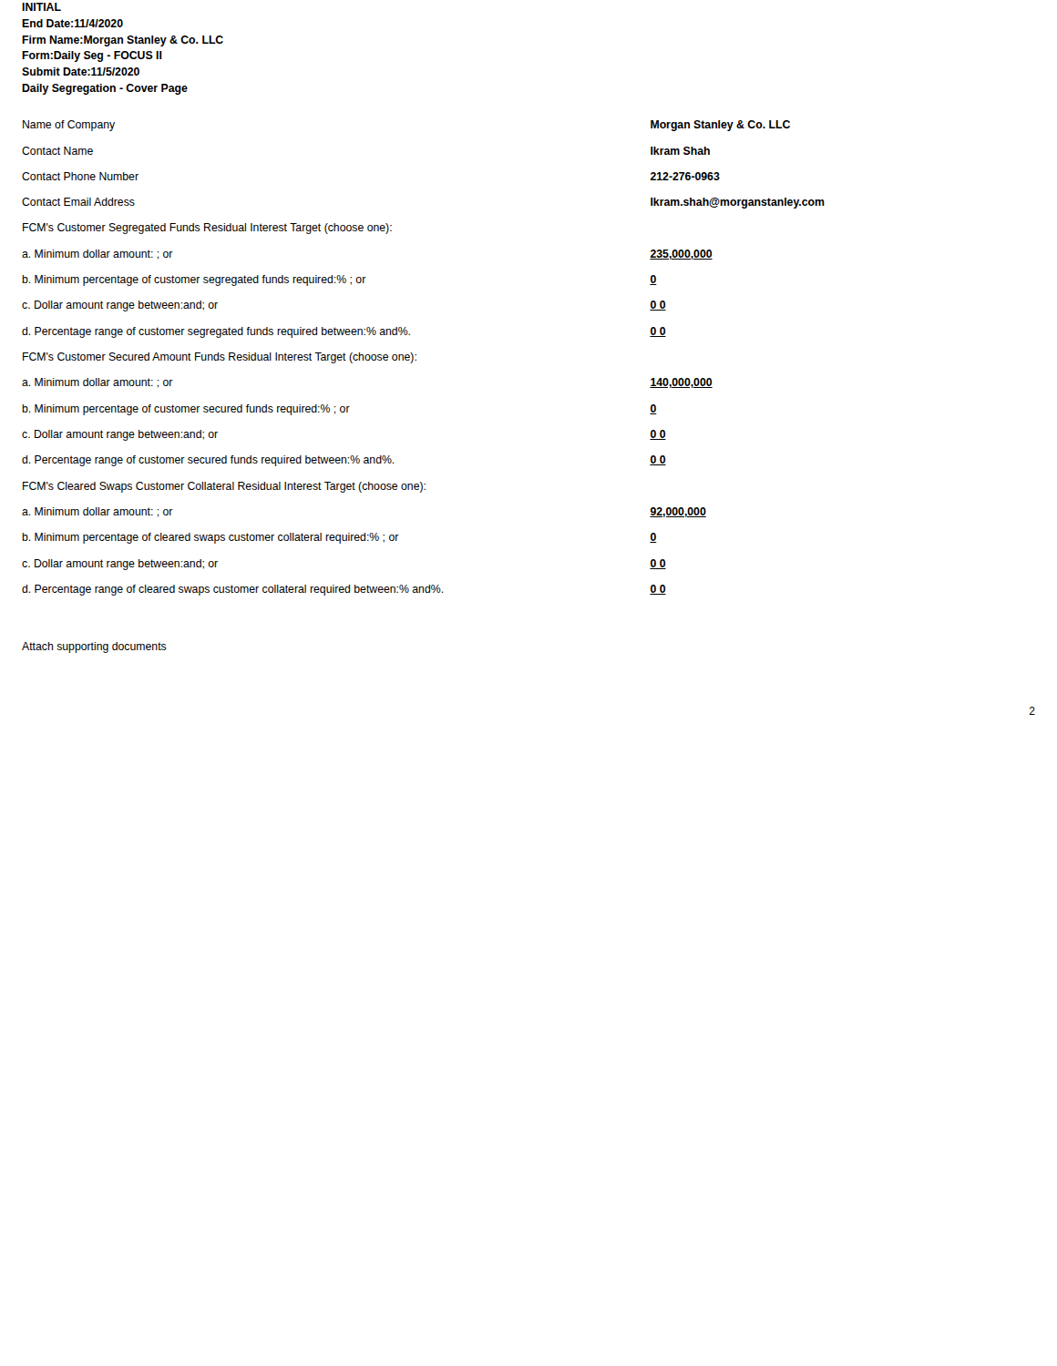INITIAL
End Date:11/4/2020
Firm Name:Morgan Stanley & Co. LLC
Form:Daily Seg - FOCUS II
Submit Date:11/5/2020
Daily Segregation - Cover Page
| Name of Company | Morgan Stanley & Co. LLC |
| Contact Name | Ikram Shah |
| Contact Phone Number | 212-276-0963 |
| Contact Email Address | Ikram.shah@morganstanley.com |
| FCM's Customer Segregated Funds Residual Interest Target (choose one): | |
| a. Minimum dollar amount: ; or | 235,000,000 |
| b. Minimum percentage of customer segregated funds required:% ; or | 0 |
| c. Dollar amount range between:and; or | 0 0 |
| d. Percentage range of customer segregated funds required between:% and%. | 0 0 |
| FCM's Customer Secured Amount Funds Residual Interest Target (choose one): | |
| a. Minimum dollar amount: ; or | 140,000,000 |
| b. Minimum percentage of customer secured funds required:% ; or | 0 |
| c. Dollar amount range between:and; or | 0 0 |
| d. Percentage range of customer secured funds required between:% and%. | 0 0 |
| FCM's Cleared Swaps Customer Collateral Residual Interest Target (choose one): | |
| a. Minimum dollar amount: ; or | 92,000,000 |
| b. Minimum percentage of cleared swaps customer collateral required:% ; or | 0 |
| c. Dollar amount range between:and; or | 0 0 |
| d. Percentage range of cleared swaps customer collateral required between:% and%. | 0 0 |
Attach supporting documents
2